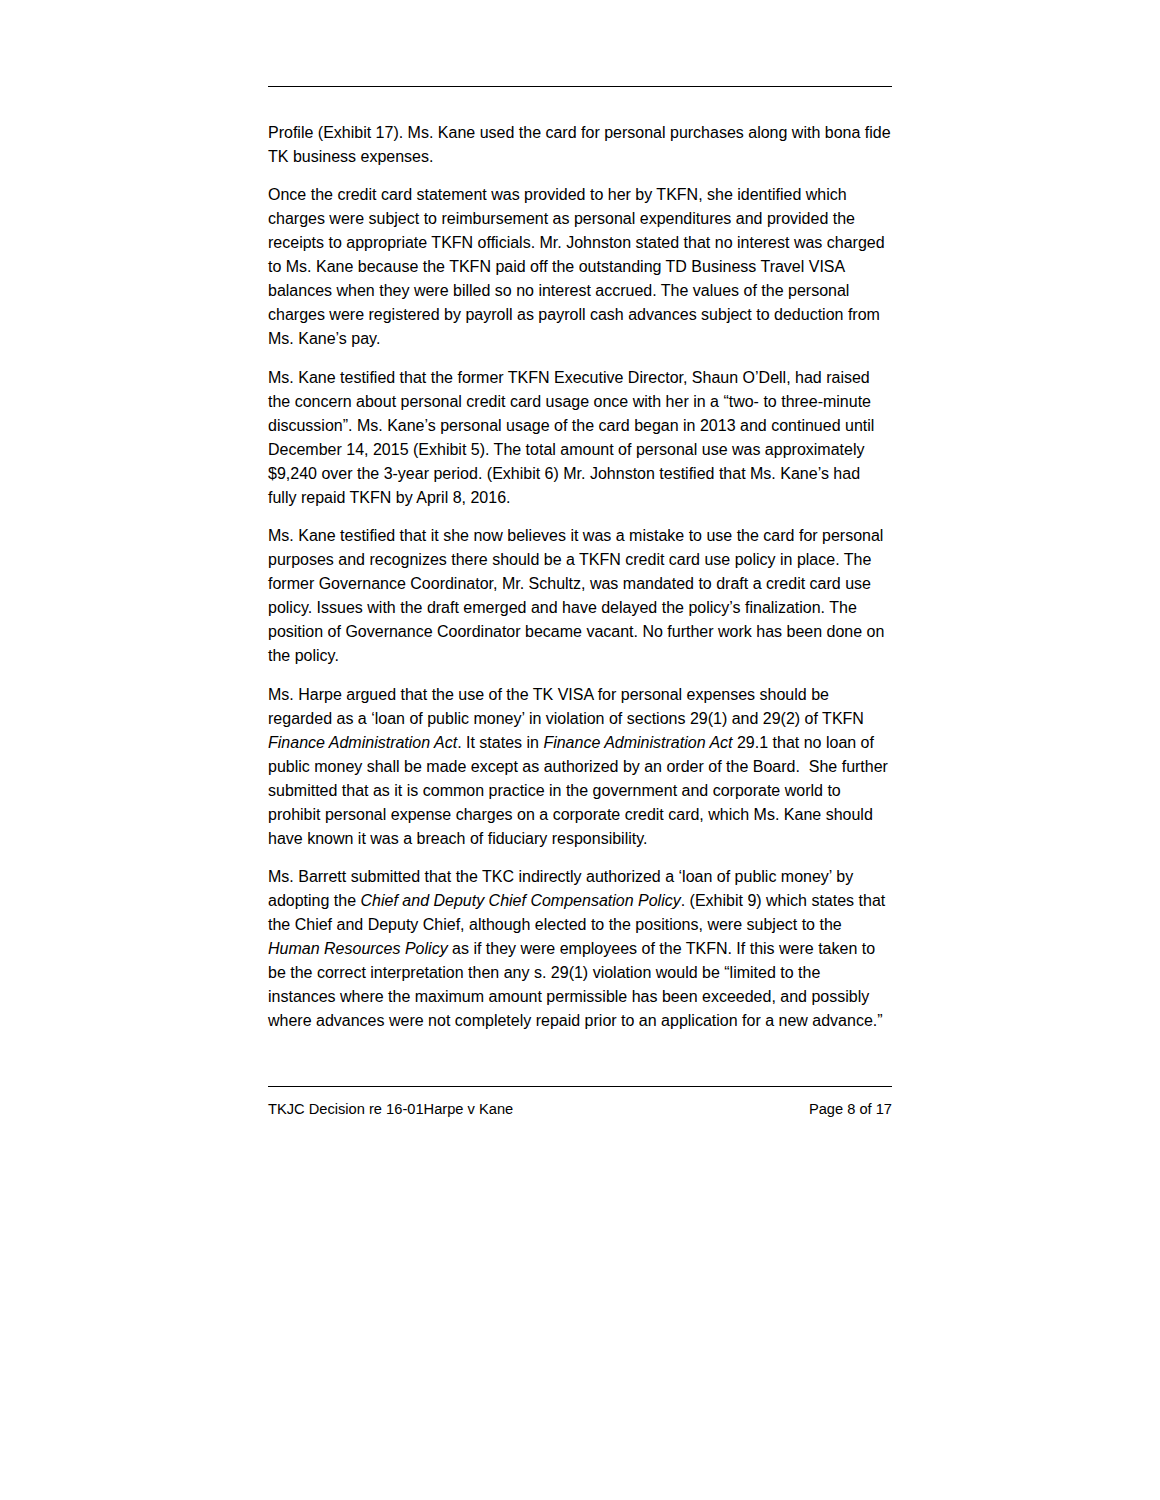Profile (Exhibit 17). Ms. Kane used the card for personal purchases along with bona fide TK business expenses.
Once the credit card statement was provided to her by TKFN, she identified which charges were subject to reimbursement as personal expenditures and provided the receipts to appropriate TKFN officials. Mr. Johnston stated that no interest was charged to Ms. Kane because the TKFN paid off the outstanding TD Business Travel VISA balances when they were billed so no interest accrued. The values of the personal charges were registered by payroll as payroll cash advances subject to deduction from Ms. Kane’s pay.
Ms. Kane testified that the former TKFN Executive Director, Shaun O’Dell, had raised the concern about personal credit card usage once with her in a “two- to three-minute discussion”. Ms. Kane’s personal usage of the card began in 2013 and continued until December 14, 2015 (Exhibit 5). The total amount of personal use was approximately $9,240 over the 3-year period. (Exhibit 6) Mr. Johnston testified that Ms. Kane’s had fully repaid TKFN by April 8, 2016.
Ms. Kane testified that it she now believes it was a mistake to use the card for personal purposes and recognizes there should be a TKFN credit card use policy in place. The former Governance Coordinator, Mr. Schultz, was mandated to draft a credit card use policy. Issues with the draft emerged and have delayed the policy’s finalization. The position of Governance Coordinator became vacant. No further work has been done on the policy.
Ms. Harpe argued that the use of the TK VISA for personal expenses should be regarded as a ‘loan of public money’ in violation of sections 29(1) and 29(2) of TKFN Finance Administration Act. It states in Finance Administration Act 29.1 that no loan of public money shall be made except as authorized by an order of the Board. She further submitted that as it is common practice in the government and corporate world to prohibit personal expense charges on a corporate credit card, which Ms. Kane should have known it was a breach of fiduciary responsibility.
Ms. Barrett submitted that the TKC indirectly authorized a ‘loan of public money’ by adopting the Chief and Deputy Chief Compensation Policy. (Exhibit 9) which states that the Chief and Deputy Chief, although elected to the positions, were subject to the Human Resources Policy as if they were employees of the TKFN. If this were taken to be the correct interpretation then any s. 29(1) violation would be “limited to the instances where the maximum amount permissible has been exceeded, and possibly where advances were not completely repaid prior to an application for a new advance.”
TKJC Decision re 16-01Harpe v Kane Page 8 of 17